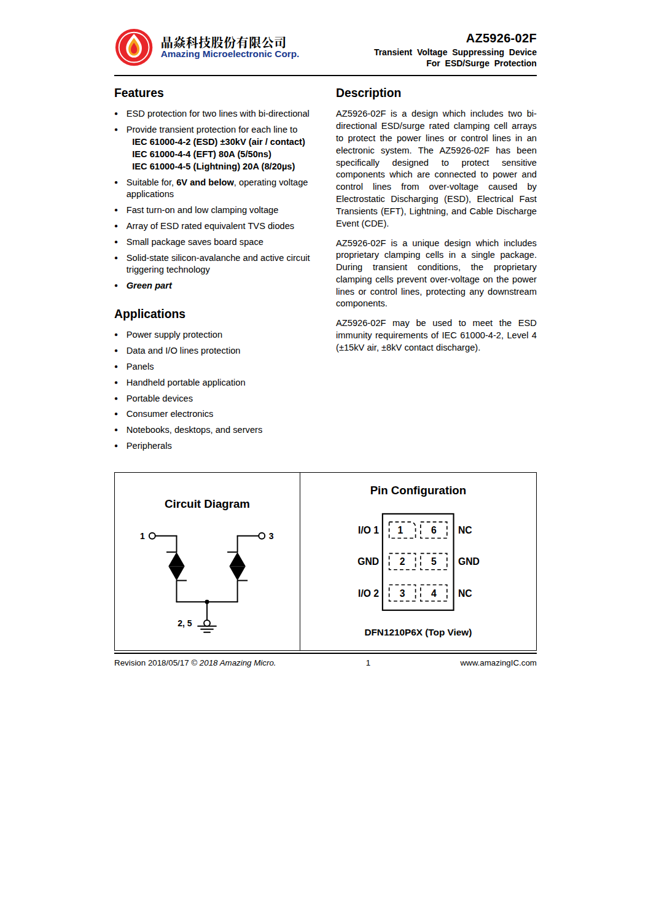晶焱科技股份有限公司
Amazing Microelectronic Corp.
AZ5926-02F
Transient Voltage Suppressing Device
For ESD/Surge Protection
Features
ESD protection for two lines with bi-directional
Provide transient protection for each line to IEC 61000-4-2 (ESD) ±30kV (air / contact) IEC 61000-4-4 (EFT) 80A (5/50ns) IEC 61000-4-5 (Lightning) 20A (8/20µs)
Suitable for, 6V and below, operating voltage applications
Fast turn-on and low clamping voltage
Array of ESD rated equivalent TVS diodes
Small package saves board space
Solid-state silicon-avalanche and active circuit triggering technology
Green part
Applications
Power supply protection
Data and I/O lines protection
Panels
Handheld portable application
Portable devices
Consumer electronics
Notebooks, desktops, and servers
Peripherals
Description
AZ5926-02F is a design which includes two bi-directional ESD/surge rated clamping cell arrays to protect the power lines or control lines in an electronic system. The AZ5926-02F has been specifically designed to protect sensitive components which are connected to power and control lines from over-voltage caused by Electrostatic Discharging (ESD), Electrical Fast Transients (EFT), Lightning, and Cable Discharge Event (CDE).
AZ5926-02F is a unique design which includes proprietary clamping cells in a single package. During transient conditions, the proprietary clamping cells prevent over-voltage on the power lines or control lines, protecting any downstream components.
AZ5926-02F may be used to meet the ESD immunity requirements of IEC 61000-4-2, Level 4 (±15kV air, ±8kV contact discharge).
Circuit Diagram
1 3 2, 5
Pin Configuration
1 2 3 6 5 4 I/O 1 GND I/O 2 NC GND NC
DFN1210P6X (Top View)
Revision 2018/05/17 © 2018 Amazing Micro.
1
www.amazingIC.com